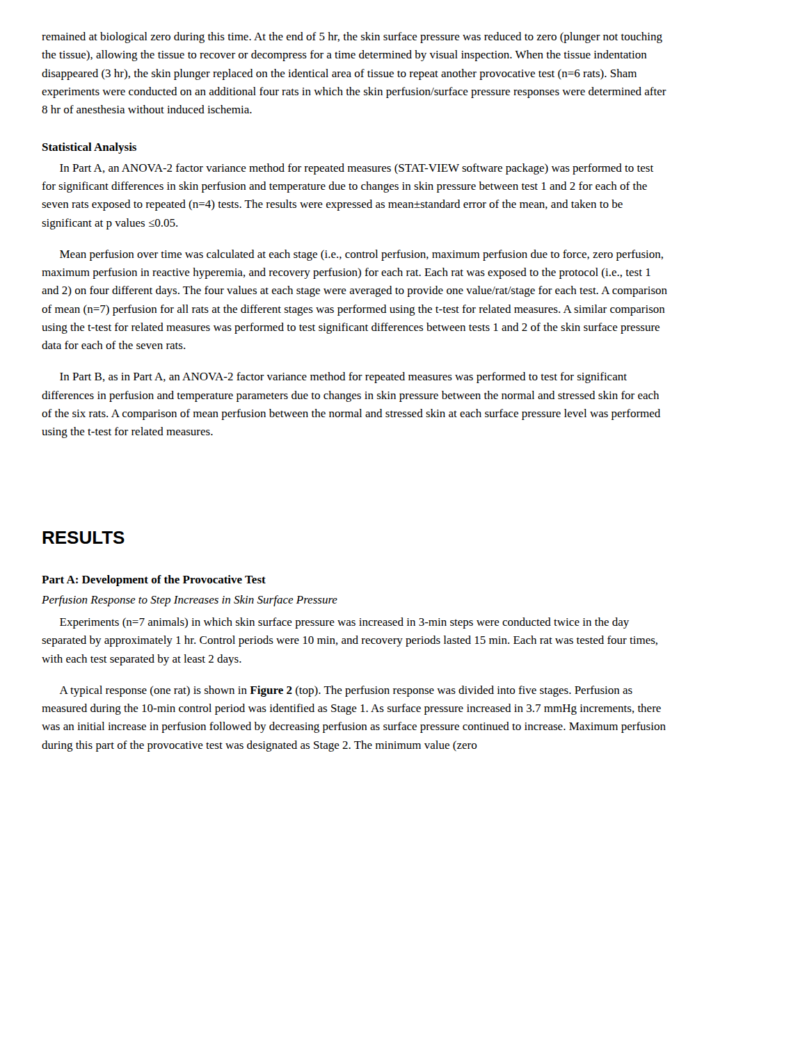remained at biological zero during this time. At the end of 5 hr, the skin surface pressure was reduced to zero (plunger not touching the tissue), allowing the tissue to recover or decompress for a time determined by visual inspection. When the tissue indentation disappeared (3 hr), the skin plunger replaced on the identical area of tissue to repeat another provocative test (n=6 rats). Sham experiments were conducted on an additional four rats in which the skin perfusion/surface pressure responses were determined after 8 hr of anesthesia without induced ischemia.
Statistical Analysis
In Part A, an ANOVA-2 factor variance method for repeated measures (STAT-VIEW software package) was performed to test for significant differences in skin perfusion and temperature due to changes in skin pressure between test 1 and 2 for each of the seven rats exposed to repeated (n=4) tests. The results were expressed as mean±standard error of the mean, and taken to be significant at p values ≤0.05.
Mean perfusion over time was calculated at each stage (i.e., control perfusion, maximum perfusion due to force, zero perfusion, maximum perfusion in reactive hyperemia, and recovery perfusion) for each rat. Each rat was exposed to the protocol (i.e., test 1 and 2) on four different days. The four values at each stage were averaged to provide one value/rat/stage for each test. A comparison of mean (n=7) perfusion for all rats at the different stages was performed using the t-test for related measures. A similar comparison using the t-test for related measures was performed to test significant differences between tests 1 and 2 of the skin surface pressure data for each of the seven rats.
In Part B, as in Part A, an ANOVA-2 factor variance method for repeated measures was performed to test for significant differences in perfusion and temperature parameters due to changes in skin pressure between the normal and stressed skin for each of the six rats. A comparison of mean perfusion between the normal and stressed skin at each surface pressure level was performed using the t-test for related measures.
RESULTS
Part A: Development of the Provocative Test
Perfusion Response to Step Increases in Skin Surface Pressure
Experiments (n=7 animals) in which skin surface pressure was increased in 3-min steps were conducted twice in the day separated by approximately 1 hr. Control periods were 10 min, and recovery periods lasted 15 min. Each rat was tested four times, with each test separated by at least 2 days.
A typical response (one rat) is shown in Figure 2 (top). The perfusion response was divided into five stages. Perfusion as measured during the 10-min control period was identified as Stage 1. As surface pressure increased in 3.7 mmHg increments, there was an initial increase in perfusion followed by decreasing perfusion as surface pressure continued to increase. Maximum perfusion during this part of the provocative test was designated as Stage 2. The minimum value (zero